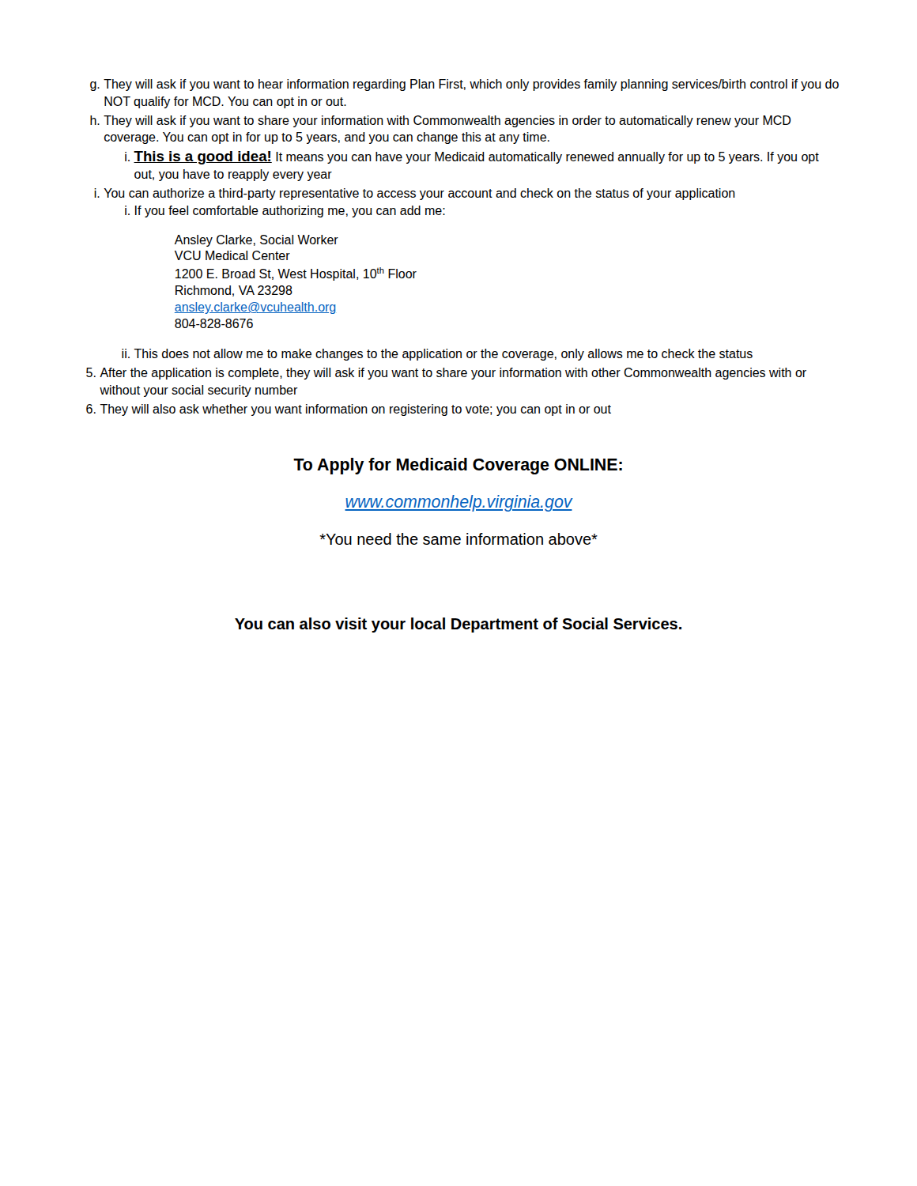They will ask if you want to hear information regarding Plan First, which only provides family planning services/birth control if you do NOT qualify for MCD. You can opt in or out.
They will ask if you want to share your information with Commonwealth agencies in order to automatically renew your MCD coverage. You can opt in for up to 5 years, and you can change this at any time.
This is a good idea! It means you can have your Medicaid automatically renewed annually for up to 5 years. If you opt out, you have to reapply every year
You can authorize a third-party representative to access your account and check on the status of your application
If you feel comfortable authorizing me, you can add me:
Ansley Clarke, Social Worker
VCU Medical Center
1200 E. Broad St, West Hospital, 10th Floor
Richmond, VA 23298
ansley.clarke@vcuhealth.org
804-828-8676
This does not allow me to make changes to the application or the coverage, only allows me to check the status
After the application is complete, they will ask if you want to share your information with other Commonwealth agencies with or without your social security number
They will also ask whether you want information on registering to vote; you can opt in or out
To Apply for Medicaid Coverage ONLINE:
www.commonhelp.virginia.gov
*You need the same information above*
You can also visit your local Department of Social Services.